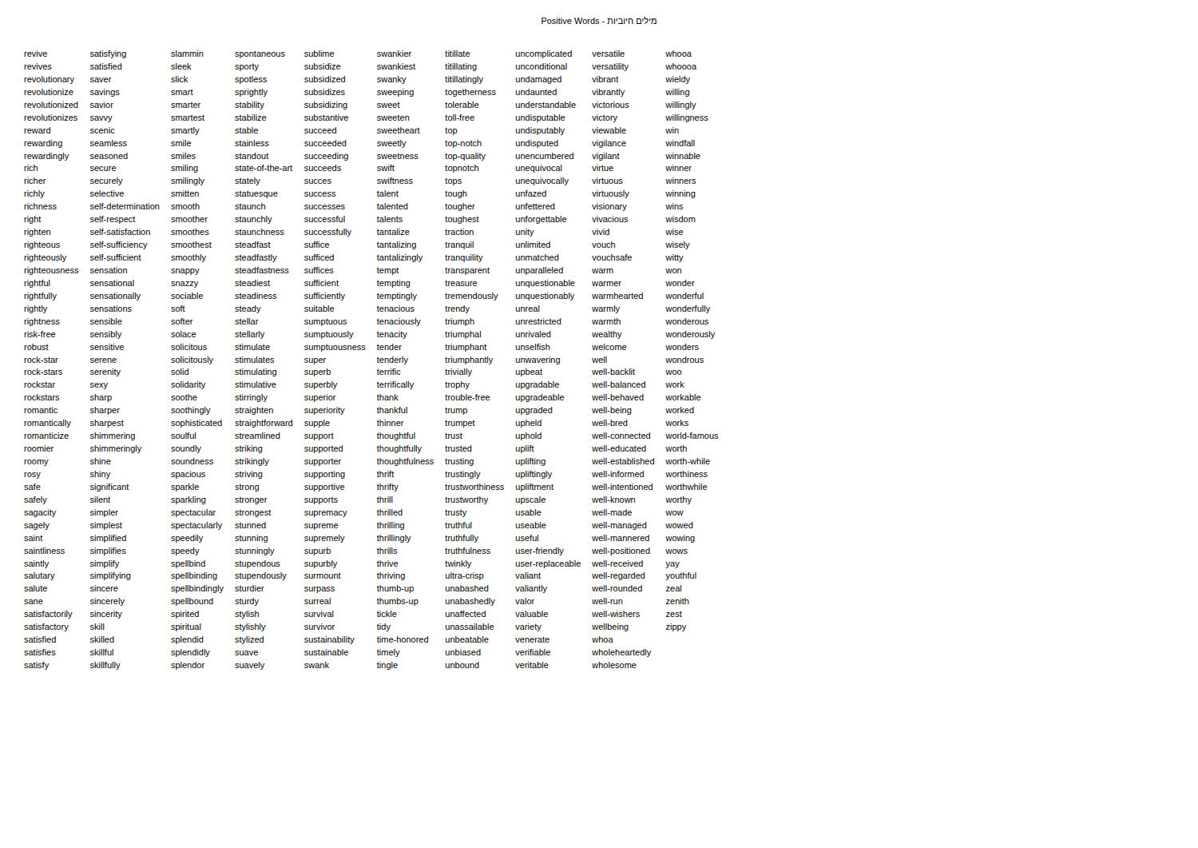Positive Words - מילים חיוביות
| revive | satisfying | slammin | spontaneous | sublime | swankier | titillate | uncomplicated | versatile | whooa |
| revives | satisfied | sleek | sporty | subsidize | swankiest | titillating | unconditional | versatility | whoooa |
| revolutionary | saver | slick | spotless | subsidized | swanky | titillatingly | undamaged | vibrant | wieldy |
| revolutionize | savings | smart | sprightly | subsidizes | sweeping | togetherness | undaunted | vibrantly | willing |
| revolutionized | savior | smarter | stability | subsidizing | sweet | tolerable | understandable | victorious | willingly |
| revolutionizes | savvy | smartest | stabilize | substantive | sweeten | toll-free | undisputable | victory | willingness |
| reward | scenic | smartly | stable | succeed | sweetheart | top | undisputably | viewable | win |
| rewarding | seamless | smile | stainless | succeeded | sweetly | top-notch | undisputed | vigilance | windfall |
| rewardingly | seasoned | smiles | standout | succeeding | sweetness | top-quality | unencumbered | vigilant | winnable |
| rich | secure | smiling | state-of-the-art | succeeds | swift | topnotch | unequivocal | virtue | winner |
| richer | securely | smilingly | stately | succes | swiftness | tops | unequivocally | virtuous | winners |
| richly | selective | smitten | statuesque | success | talent | tough | unfazed | virtuously | winning |
| richness | self-determination | smooth | staunch | successes | talented | tougher | unfettered | visionary | wins |
| right | self-respect | smoother | staunchly | successful | talents | toughest | unforgettable | vivacious | wisdom |
| righten | self-satisfaction | smoothes | staunchness | successfully | tantalize | traction | unity | vivid | wise |
| righteous | self-sufficiency | smoothest | steadfast | suffice | tantalizing | tranquil | unlimited | vouch | wisely |
| righteously | self-sufficient | smoothly | steadfastly | sufficed | tantalizingly | tranquility | unmatched | vouchsafe | witty |
| righteousness | sensation | snappy | steadfastness | suffices | tempt | transparent | unparalleled | warm | won |
| rightful | sensational | snazzy | steadiest | sufficient | tempting | treasure | unquestionable | warmer | wonder |
| rightfully | sensationally | sociable | steadiness | sufficiently | temptingly | tremendously | unquestionably | warmhearted | wonderful |
| rightly | sensations | soft | steady | suitable | tenacious | trendy | unreal | warmly | wonderfully |
| rightness | sensible | softer | stellar | sumptuous | tenaciously | triumph | unrestricted | warmth | wonderous |
| risk-free | sensibly | solace | stellarly | sumptuously | tenacity | triumphal | unrivaled | wealthy | wonderously |
| robust | sensitive | solicitous | stimulate | sumptuousness | tender | triumphant | unselfish | welcome | wonders |
| rock-star | serene | solicitously | stimulates | super | tenderly | triumphantly | unwavering | well | wondrous |
| rock-stars | serenity | solid | stimulating | superb | terrific | trivially | upbeat | well-backlit | woo |
| rockstar | sexy | solidarity | stimulative | superbly | terrifically | trophy | upgradable | well-balanced | work |
| rockstars | sharp | soothe | stirringly | superior | thank | trouble-free | upgradeable | well-behaved | workable |
| romantic | sharper | soothingly | straighten | superiority | thankful | trump | upgraded | well-being | worked |
| romantically | sharpest | sophisticated | straightforward | supple | thinner | trumpet | upheld | well-bred | works |
| romanticize | shimmering | soulful | streamlined | support | thoughtful | trust | uphold | well-connected | world-famous |
| roomier | shimmeringly | soundly | striking | supported | thoughtfully | trusted | uplift | well-educated | worth |
| roomy | shine | soundness | strikingly | supporter | thoughtfulness | trusting | uplifting | well-established | worth-while |
| rosy | shiny | spacious | striving | supporting | thrift | trustingly | upliftingly | well-informed | worthiness |
| safe | significant | sparkle | strong | supportive | thrifty | trustworthiness | upliftment | well-intentioned | worthwhile |
| safely | silent | sparkling | stronger | supports | thrill | trustworthy | upscale | well-known | worthy |
| sagacity | simpler | spectacular | strongest | supremacy | thrilled | trusty | usable | well-made | wow |
| sagely | simplest | spectacularly | stunned | supreme | thrilling | truthful | useable | well-managed | wowed |
| saint | simplified | speedily | stunning | supremely | thrillingly | truthfully | useful | well-mannered | wowing |
| saintliness | simplifies | speedy | stunningly | supurb | thrills | truthfulness | user-friendly | well-positioned | wows |
| saintly | simplify | spellbind | stupendous | supurbly | thrive | twinkly | user-replaceable | well-received | yay |
| salutary | simplifying | spellbinding | stupendously | surmount | thriving | ultra-crisp | valiant | well-regarded | youthful |
| salute | sincere | spellbindingly | sturdier | surpass | thumb-up | unabashed | valiantly | well-rounded | zeal |
| sane | sincerely | spellbound | sturdy | surreal | thumbs-up | unabashedly | valor | well-run | zenith |
| satisfactorily | sincerity | spirited | stylish | survival | tickle | unaffected | valuable | well-wishers | zest |
| satisfactory | skill | spiritual | stylishly | survivor | tidy | unassailable | variety | wellbeing | zippy |
| satisfied | skilled | splendid | stylized | sustainability | time-honored | unbeatable | venerate | whoa | |
| satisfies | skillful | splendidly | suave | sustainable | timely | unbiased | verifiable | wholeheartedly | |
| satisfy | skillfully | splendor | suavely | swank | tingle | unbound | veritable | wholesome | |